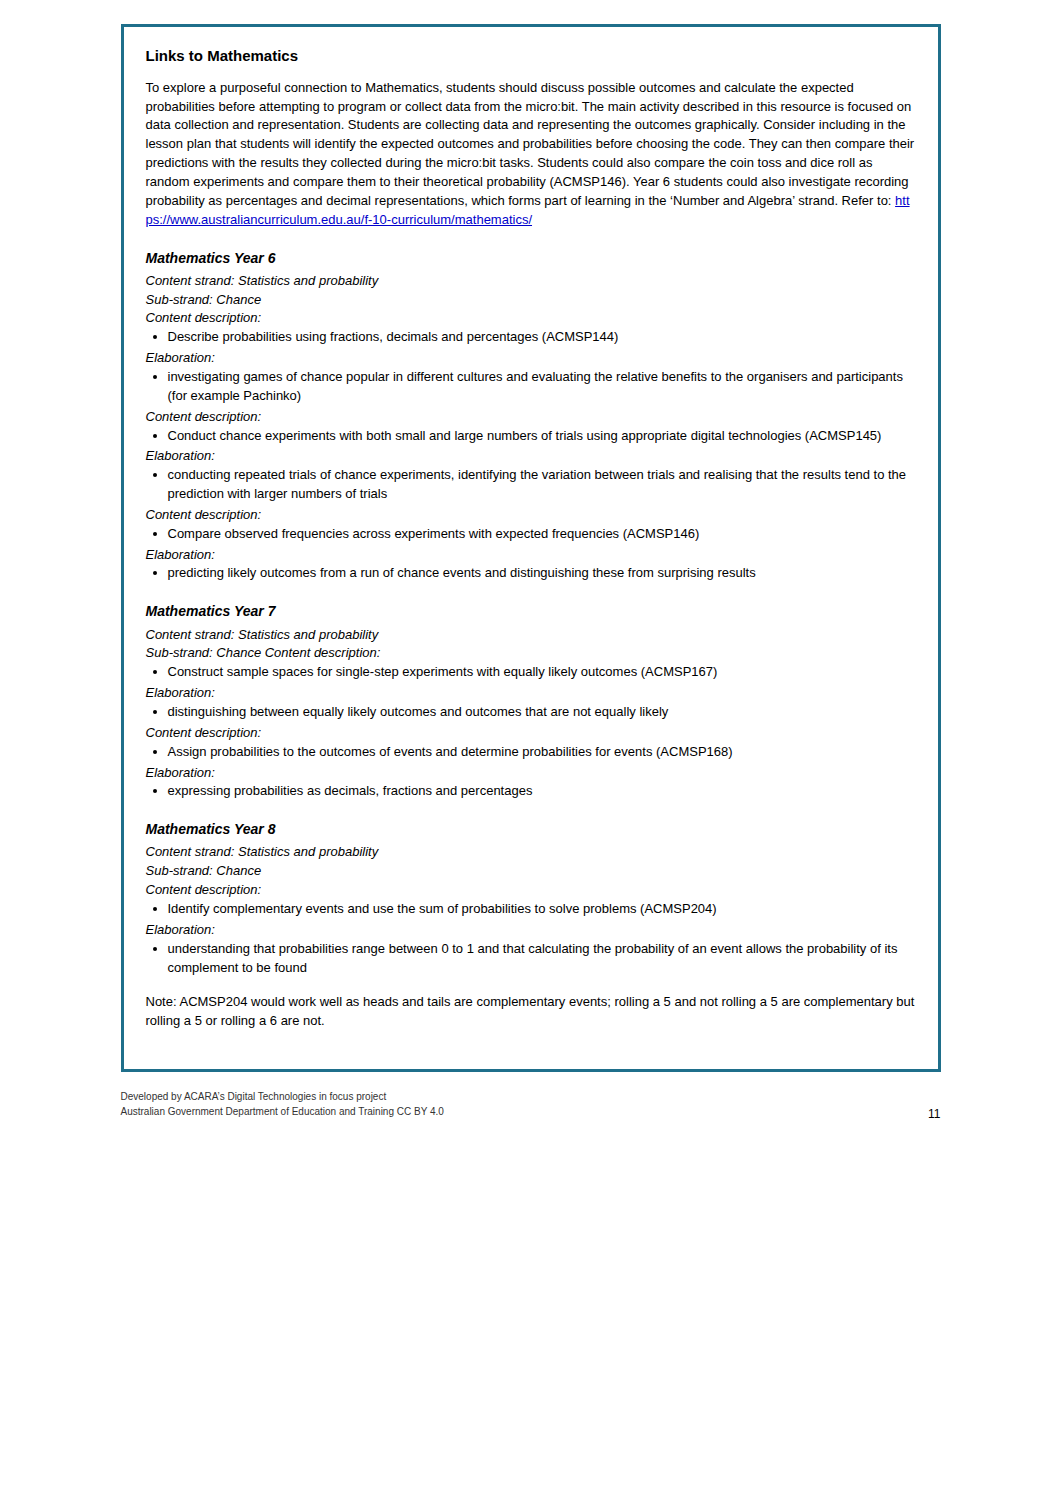Links to Mathematics
To explore a purposeful connection to Mathematics, students should discuss possible outcomes and calculate the expected probabilities before attempting to program or collect data from the micro:bit. The main activity described in this resource is focused on data collection and representation. Students are collecting data and representing the outcomes graphically. Consider including in the lesson plan that students will identify the expected outcomes and probabilities before choosing the code. They can then compare their predictions with the results they collected during the micro:bit tasks. Students could also compare the coin toss and dice roll as random experiments and compare them to their theoretical probability (ACMSP146). Year 6 students could also investigate recording probability as percentages and decimal representations, which forms part of learning in the ‘Number and Algebra’ strand. Refer to: https://www.australiancurriculum.edu.au/f-10-curriculum/mathematics/
Mathematics Year 6
Content strand: Statistics and probability
Sub-strand: Chance
Content description:
Describe probabilities using fractions, decimals and percentages (ACMSP144)
Elaboration:
investigating games of chance popular in different cultures and evaluating the relative benefits to the organisers and participants (for example Pachinko)
Content description:
Conduct chance experiments with both small and large numbers of trials using appropriate digital technologies (ACMSP145)
Elaboration:
conducting repeated trials of chance experiments, identifying the variation between trials and realising that the results tend to the prediction with larger numbers of trials
Content description:
Compare observed frequencies across experiments with expected frequencies (ACMSP146)
Elaboration:
predicting likely outcomes from a run of chance events and distinguishing these from surprising results
Mathematics Year 7
Content strand: Statistics and probability
Sub-strand: Chance Content description:
Construct sample spaces for single-step experiments with equally likely outcomes (ACMSP167)
Elaboration:
distinguishing between equally likely outcomes and outcomes that are not equally likely
Content description:
Assign probabilities to the outcomes of events and determine probabilities for events (ACMSP168)
Elaboration:
expressing probabilities as decimals, fractions and percentages
Mathematics Year 8
Content strand: Statistics and probability
Sub-strand: Chance
Content description:
Identify complementary events and use the sum of probabilities to solve problems (ACMSP204)
Elaboration:
understanding that probabilities range between 0 to 1 and that calculating the probability of an event allows the probability of its complement to be found
Note: ACMSP204 would work well as heads and tails are complementary events; rolling a 5 and not rolling a 5 are complementary but rolling a 5 or rolling a 6 are not.
Developed by ACARA’s Digital Technologies in focus project
Australian Government Department of Education and Training CC BY 4.0
11